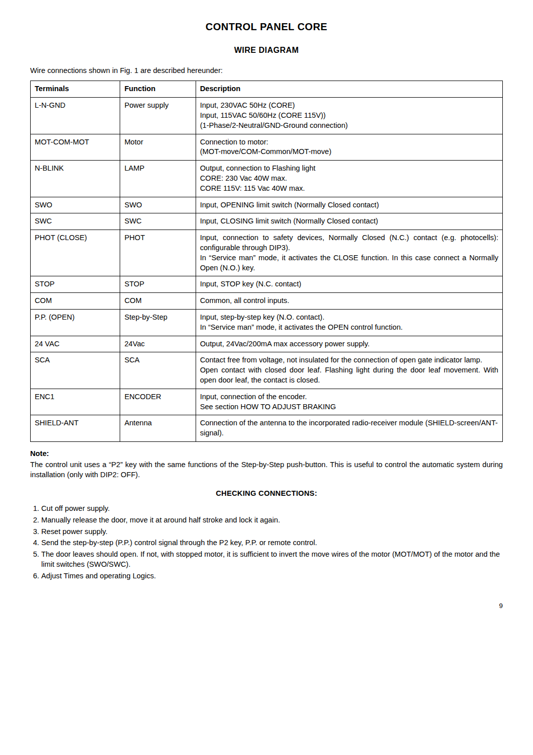CONTROL PANEL CORE
WIRE DIAGRAM
Wire connections shown in Fig. 1 are described hereunder:
| Terminals | Function | Description |
| --- | --- | --- |
| L-N-GND | Power supply | Input, 230VAC 50Hz (CORE) Input, 115VAC 50/60Hz (CORE 115V)) (1-Phase/2-Neutral/GND-Ground connection) |
| MOT-COM-MOT | Motor | Connection to motor: (MOT-move/COM-Common/MOT-move) |
| N-BLINK | LAMP | Output, connection to Flashing light CORE: 230 Vac 40W max. CORE 115V: 115 Vac 40W max. |
| SWO | SWO | Input, OPENING limit switch (Normally Closed contact) |
| SWC | SWC | Input, CLOSING limit switch (Normally Closed contact) |
| PHOT (CLOSE) | PHOT | Input, connection to safety devices, Normally Closed (N.C.) contact (e.g. photocells): configurable through DIP3). In “Service man” mode, it activates the CLOSE function. In this case connect a Normally Open (N.O.) key. |
| STOP | STOP | Input, STOP key (N.C. contact) |
| COM | COM | Common, all control inputs. |
| P.P. (OPEN) | Step-by-Step | Input, step-by-step key (N.O. contact). In “Service man” mode, it activates the OPEN control function. |
| 24 VAC | 24Vac | Output, 24Vac/200mA max accessory power supply. |
| SCA | SCA | Contact free from voltage, not insulated for the connection of open gate indicator lamp. Open contact with closed door leaf. Flashing light during the door leaf movement. With open door leaf, the contact is closed. |
| ENC1 | ENCODER | Input, connection of the encoder. See section HOW TO ADJUST BRAKING |
| SHIELD-ANT | Antenna | Connection of the antenna to the incorporated radio-receiver module (SHIELD-screen/ANT-signal). |
Note:
The control unit uses a “P2” key with the same functions of the Step-by-Step push-button. This is useful to control the automatic system during installation (only with DIP2: OFF).
CHECKING CONNECTIONS:
Cut off power supply.
Manually release the door, move it at around half stroke and lock it again.
Reset power supply.
Send the step-by-step (P.P.) control signal through the P2 key, P.P. or remote control.
The door leaves should open. If not, with stopped motor, it is sufficient to invert the move wires of the motor (MOT/MOT) of the motor and the limit switches (SWO/SWC).
Adjust Times and operating Logics.
9